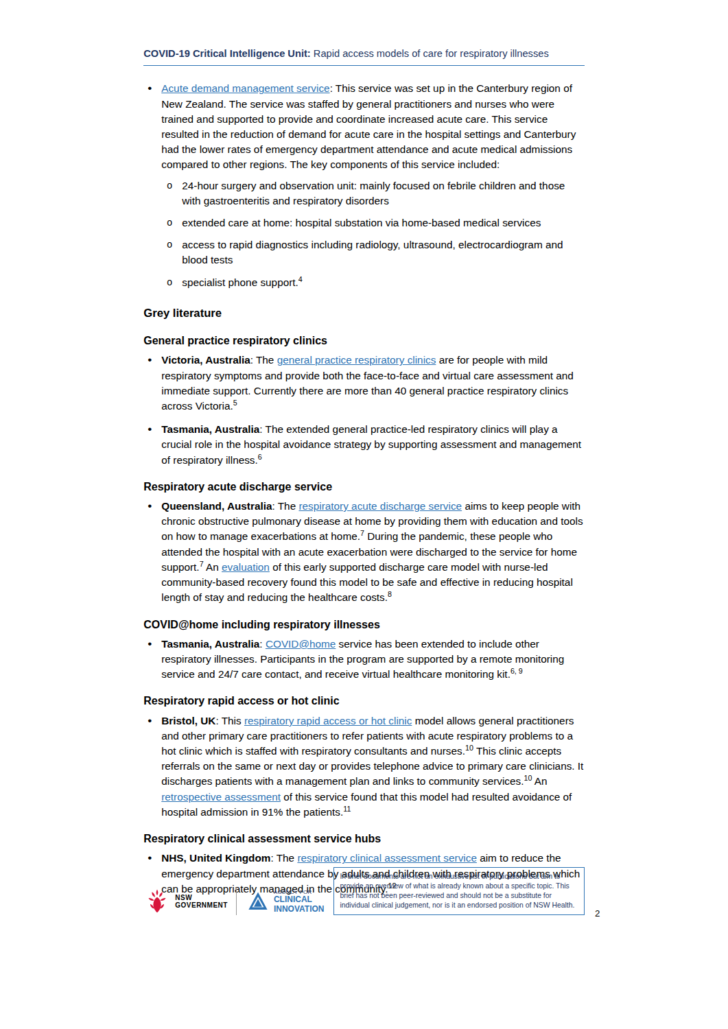COVID-19 Critical Intelligence Unit: Rapid access models of care for respiratory illnesses
Acute demand management service: This service was set up in the Canterbury region of New Zealand. The service was staffed by general practitioners and nurses who were trained and supported to provide and coordinate increased acute care. This service resulted in the reduction of demand for acute care in the hospital settings and Canterbury had the lower rates of emergency department attendance and acute medical admissions compared to other regions. The key components of this service included:
24-hour surgery and observation unit: mainly focused on febrile children and those with gastroenteritis and respiratory disorders
extended care at home: hospital substation via home-based medical services
access to rapid diagnostics including radiology, ultrasound, electrocardiogram and blood tests
specialist phone support.4
Grey literature
General practice respiratory clinics
Victoria, Australia: The general practice respiratory clinics are for people with mild respiratory symptoms and provide both the face-to-face and virtual care assessment and immediate support. Currently there are more than 40 general practice respiratory clinics across Victoria.5
Tasmania, Australia: The extended general practice-led respiratory clinics will play a crucial role in the hospital avoidance strategy by supporting assessment and management of respiratory illness.6
Respiratory acute discharge service
Queensland, Australia: The respiratory acute discharge service aims to keep people with chronic obstructive pulmonary disease at home by providing them with education and tools on how to manage exacerbations at home.7 During the pandemic, these people who attended the hospital with an acute exacerbation were discharged to the service for home support.7 An evaluation of this early supported discharge care model with nurse-led community-based recovery found this model to be safe and effective in reducing hospital length of stay and reducing the healthcare costs.8
COVID@home including respiratory illnesses
Tasmania, Australia: COVID@home service has been extended to include other respiratory illnesses. Participants in the program are supported by a remote monitoring service and 24/7 care contact, and receive virtual healthcare monitoring kit.6, 9
Respiratory rapid access or hot clinic
Bristol, UK: This respiratory rapid access or hot clinic model allows general practitioners and other primary care practitioners to refer patients with acute respiratory problems to a hot clinic which is staffed with respiratory consultants and nurses.10 This clinic accepts referrals on the same or next day or provides telephone advice to primary care clinicians. It discharges patients with a management plan and links to community services.10 An retrospective assessment of this service found that this model had resulted avoidance of hospital admission in 91% the patients.11
Respiratory clinical assessment service hubs
NHS, United Kingdom: The respiratory clinical assessment service aim to reduce the emergency department attendance by adults and children with respiratory problems which can be appropriately managed in the community.12
NSW
GOVERNMENT
AGENCY FOR
CLINICAL
INNOVATION
In brief documents are not an exhaustive list of publications but aim to provide an overview of what is already known about a specific topic. This brief has not been peer-reviewed and should not be a substitute for individual clinical judgement, nor is it an endorsed position of NSW Health.
2